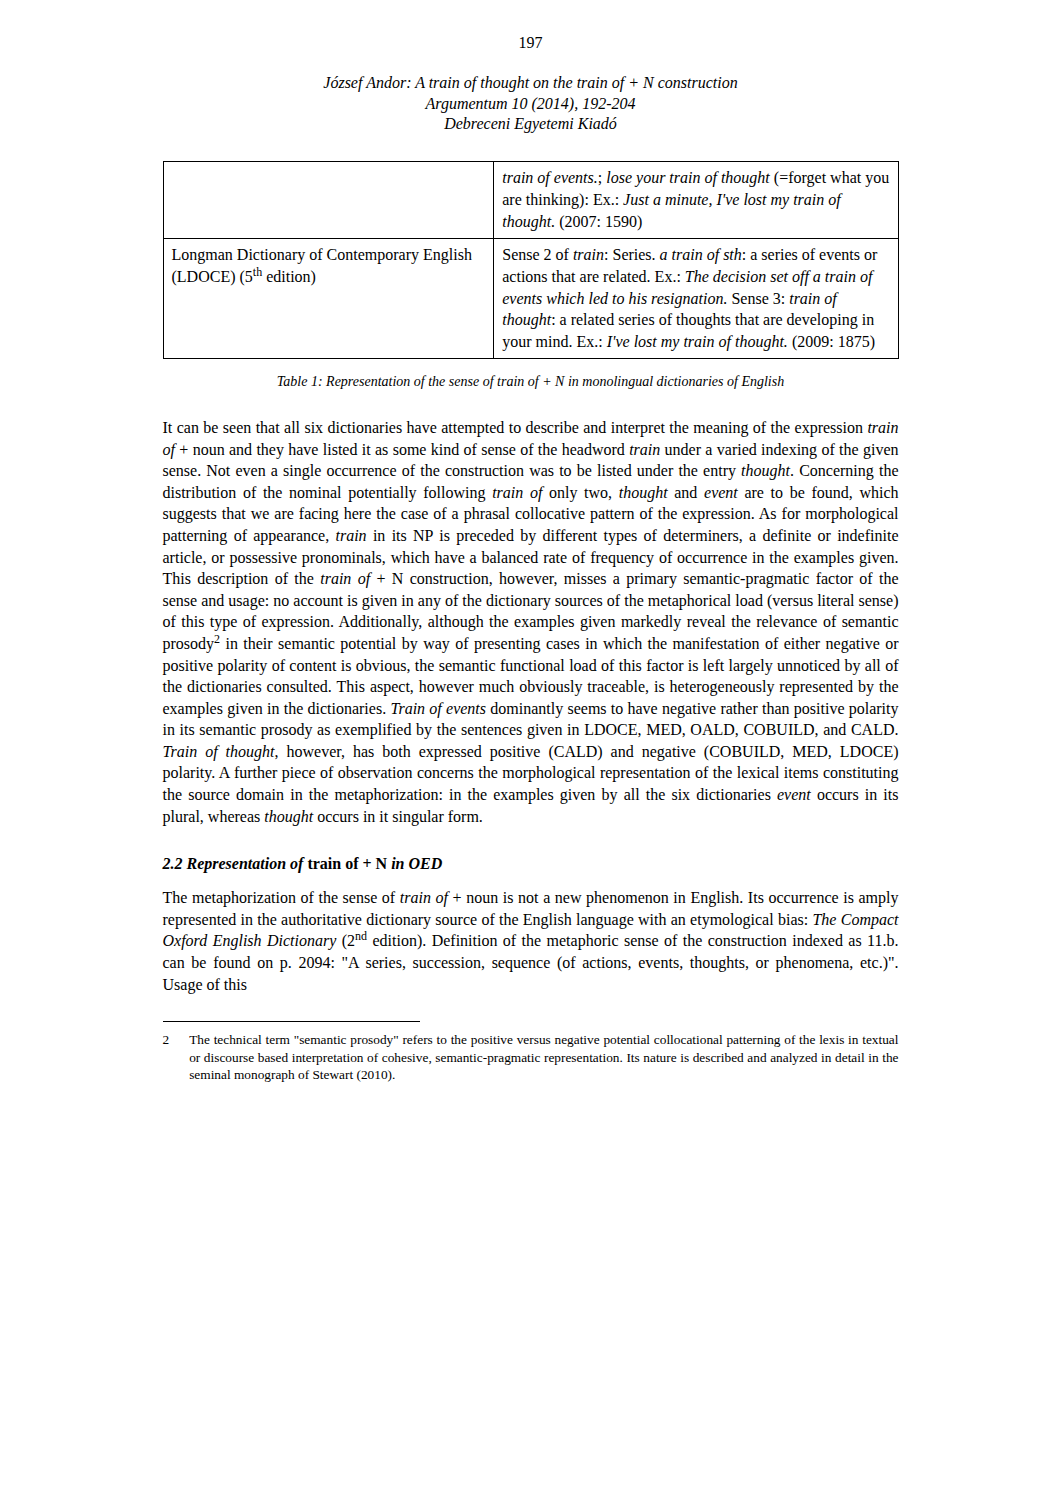197
József Andor: A train of thought on the train of + N construction Argumentum 10 (2014), 192-204 Debreceni Egyetemi Kiadó
| | train of events. ; lose your train of thought (=forget what you are thinking): Ex.: Just a minute, I've lost my train of thought. (2007: 1590) |
| Longman Dictionary of Contemporary English (LDOCE) (5 th edition) | Sense 2 of train : Series. a train of sth : a series of events or actions that are related. Ex.: The decision set off a train of events which led to his resignation. Sense 3: train of thought : a related series of thoughts that are developing in your mind. Ex.: I've lost my train of thought. (2009: 1875) |
Table 1: Representation of the sense of train of + N in monolingual dictionaries of English
It can be seen that all six dictionaries have attempted to describe and interpret the meaning of the expression train of + noun and they have listed it as some kind of sense of the headword train under a varied indexing of the given sense. Not even a single occurrence of the construction was to be listed under the entry thought. Concerning the distribution of the nominal potentially following train of only two, thought and event are to be found, which suggests that we are facing here the case of a phrasal collocative pattern of the expression. As for morphological patterning of appearance, train in its NP is preceded by different types of determiners, a definite or indefinite article, or possessive pronominals, which have a balanced rate of frequency of occurrence in the examples given. This description of the train of + N construction, however, misses a primary semantic-pragmatic factor of the sense and usage: no account is given in any of the dictionary sources of the metaphorical load (versus literal sense) of this type of expression. Additionally, although the examples given markedly reveal the relevance of semantic prosody2 in their semantic potential by way of presenting cases in which the manifestation of either negative or positive polarity of content is obvious, the semantic functional load of this factor is left largely unnoticed by all of the dictionaries consulted. This aspect, however much obviously traceable, is heterogeneously represented by the examples given in the dictionaries. Train of events dominantly seems to have negative rather than positive polarity in its semantic prosody as exemplified by the sentences given in LDOCE, MED, OALD, COBUILD, and CALD. Train of thought, however, has both expressed positive (CALD) and negative (COBUILD, MED, LDOCE) polarity. A further piece of observation concerns the morphological representation of the lexical items constituting the source domain in the metaphorization: in the examples given by all the six dictionaries event occurs in its plural, whereas thought occurs in it singular form.
2.2 Representation of train of + N in OED
The metaphorization of the sense of train of + noun is not a new phenomenon in English. Its occurrence is amply represented in the authoritative dictionary source of the English language with an etymological bias: The Compact Oxford English Dictionary (2nd edition). Definition of the metaphoric sense of the construction indexed as 11.b. can be found on p. 2094: "A series, succession, sequence (of actions, events, thoughts, or phenomena, etc.)". Usage of this
2 The technical term "semantic prosody" refers to the positive versus negative potential collocational patterning of the lexis in textual or discourse based interpretation of cohesive, semantic-pragmatic representation. Its nature is described and analyzed in detail in the seminal monograph of Stewart (2010).